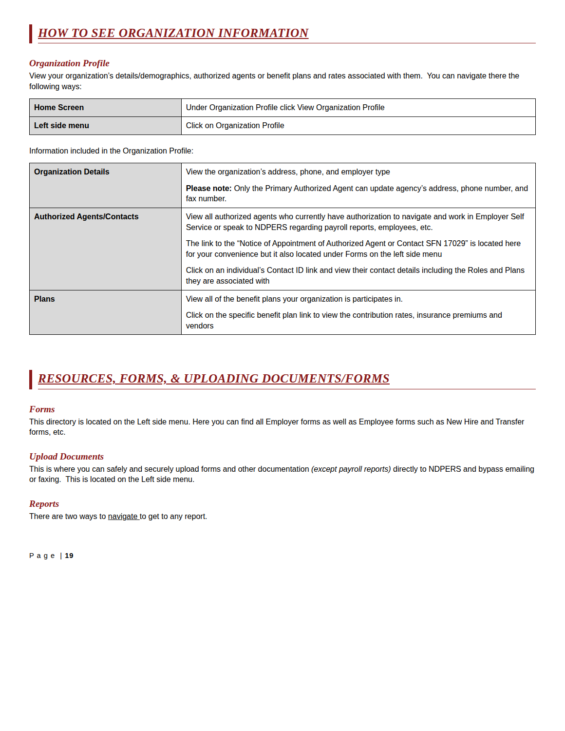HOW TO SEE ORGANIZATION INFORMATION
Organization Profile
View your organization’s details/demographics, authorized agents or benefit plans and rates associated with them. You can navigate there the following ways:
| Home Screen | Under Organization Profile click View Organization Profile |
| Left side menu | Click on Organization Profile |
Information included in the Organization Profile:
| Organization Details | View the organization’s address, phone, and employer type Please note: Only the Primary Authorized Agent can update agency’s address, phone number, and fax number. |
| Authorized Agents/Contacts | View all authorized agents who currently have authorization to navigate and work in Employer Self Service or speak to NDPERS regarding payroll reports, employees, etc. The link to the “Notice of Appointment of Authorized Agent or Contact SFN 17029” is located here for your convenience but it also located under Forms on the left side menu Click on an individual’s Contact ID link and view their contact details including the Roles and Plans they are associated with |
| Plans | View all of the benefit plans your organization is participates in. Click on the specific benefit plan link to view the contribution rates, insurance premiums and vendors |
RESOURCES, FORMS, & UPLOADING DOCUMENTS/FORMS
Forms
This directory is located on the Left side menu. Here you can find all Employer forms as well as Employee forms such as New Hire and Transfer forms, etc.
Upload Documents
This is where you can safely and securely upload forms and other documentation (except payroll reports) directly to NDPERS and bypass emailing or faxing. This is located on the Left side menu.
Reports
There are two ways to navigate to get to any report.
P a g e | 19